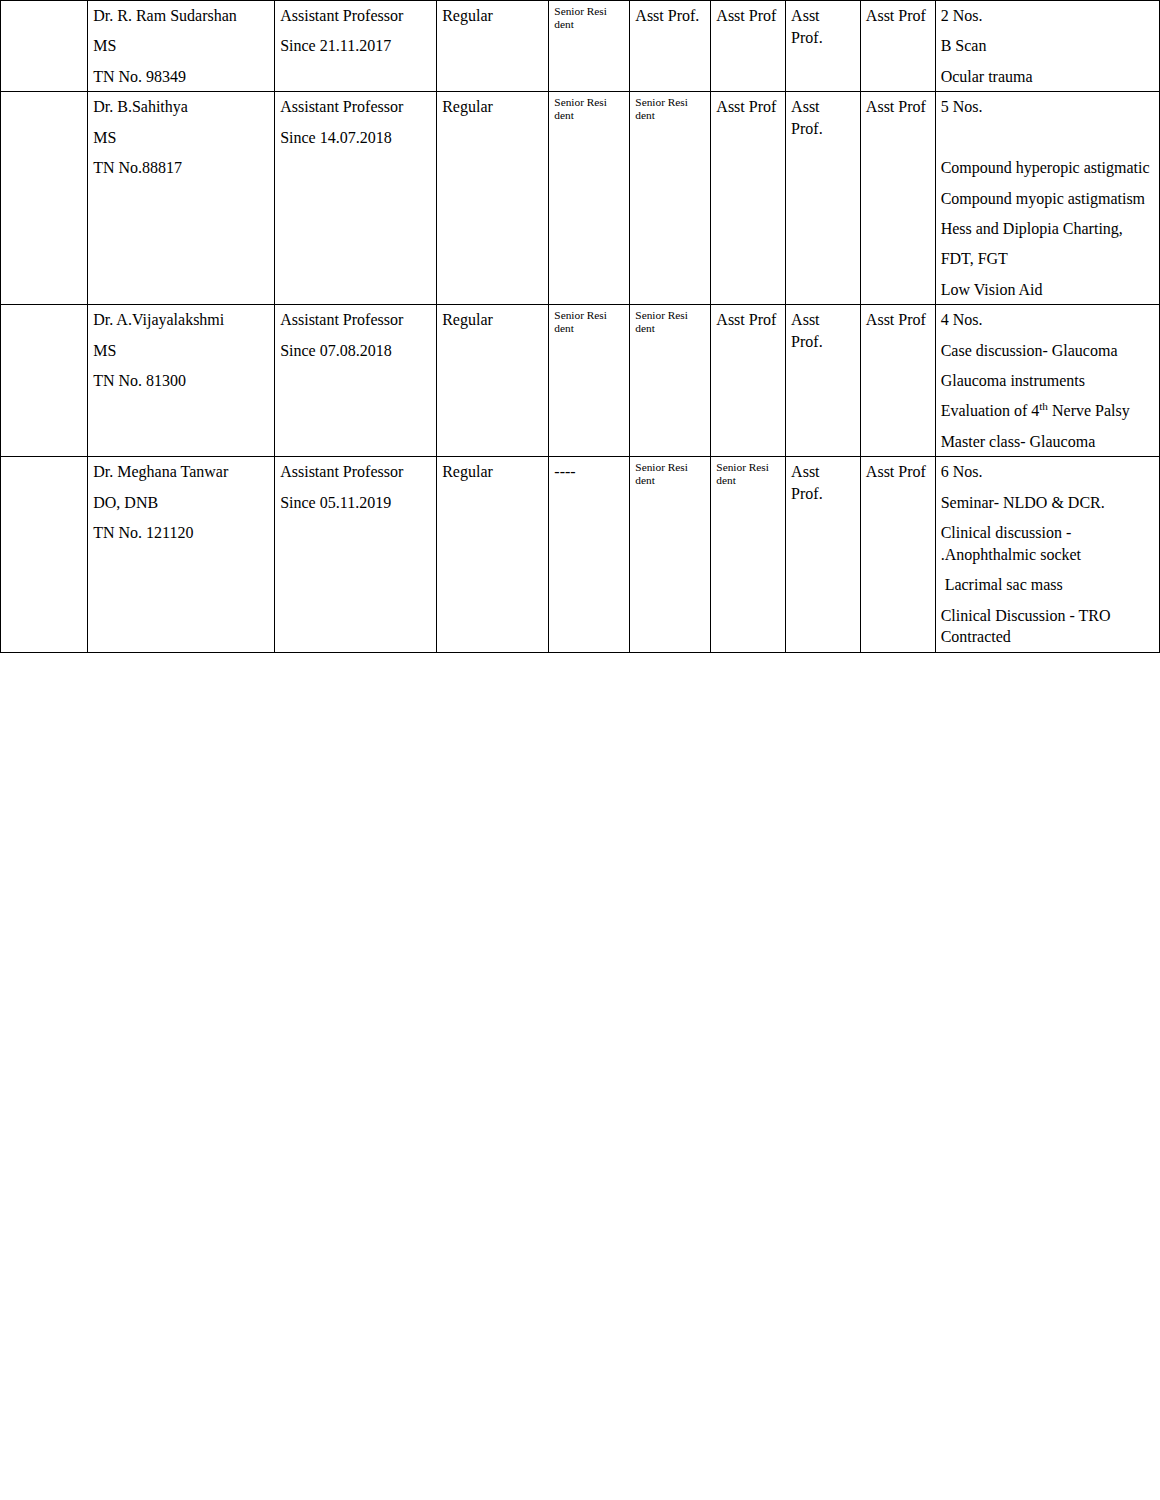| | Dr. R. Ram Sudarshan MS TN No. 98349 | Assistant Professor Since 21.11.2017 | Regular | Senior Resi dent | Asst Prof. | Asst Prof | Asst Prof. | Asst Prof | 2 Nos. B Scan Ocular trauma |
| | Dr. B.Sahithya MS TN No.88817 | Assistant Professor Since 14.07.2018 | Regular | Senior Resi dent | Senior Resi dent | Asst Prof | Asst Prof. | Asst Prof | 5 Nos. Compound hyperopic astigmatic Compound myopic astigmatism Hess and Diplopia Charting, FDT, FGT Low Vision Aid |
| | Dr. A.Vijayalakshmi MS TN No. 81300 | Assistant Professor Since 07.08.2018 | Regular | Senior Resi dent | Senior Resi dent | Asst Prof | Asst Prof. | Asst Prof | 4 Nos. Case discussion- Glaucoma Glaucoma instruments Evaluation of 4 th Nerve Palsy Master class- Glaucoma |
| | Dr. Meghana Tanwar DO, DNB TN No. 121120 | Assistant Professor Since 05.11.2019 | Regular | ---- | Senior Resi dent | Senior Resi dent | Asst Prof. | Asst Prof | 6 Nos. Seminar- NLDO & DCR. Clinical discussion - .Anophthalmic socket Lacrimal sac mass Clinical Discussion - TRO Contracted |